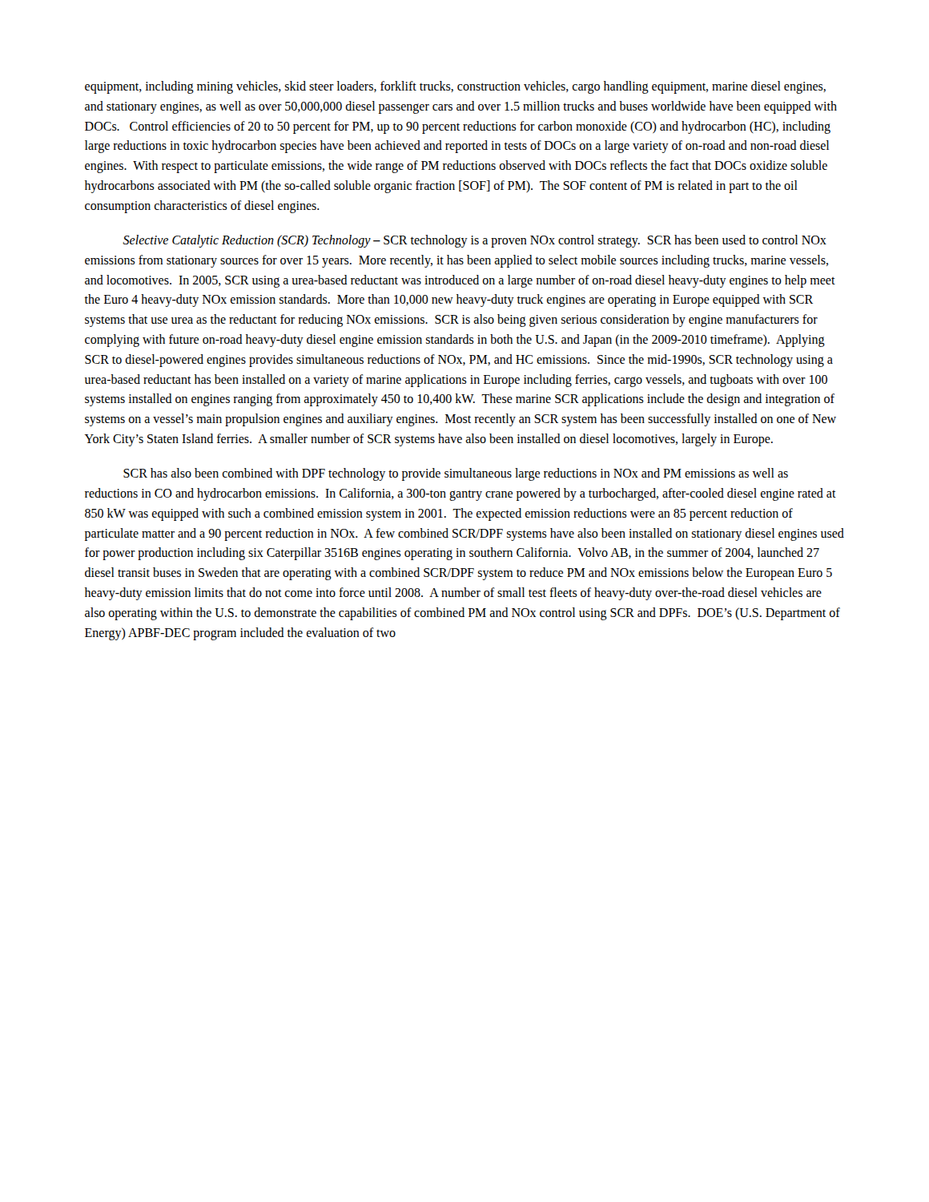equipment, including mining vehicles, skid steer loaders, forklift trucks, construction vehicles, cargo handling equipment, marine diesel engines, and stationary engines, as well as over 50,000,000 diesel passenger cars and over 1.5 million trucks and buses worldwide have been equipped with DOCs. Control efficiencies of 20 to 50 percent for PM, up to 90 percent reductions for carbon monoxide (CO) and hydrocarbon (HC), including large reductions in toxic hydrocarbon species have been achieved and reported in tests of DOCs on a large variety of on-road and non-road diesel engines. With respect to particulate emissions, the wide range of PM reductions observed with DOCs reflects the fact that DOCs oxidize soluble hydrocarbons associated with PM (the so-called soluble organic fraction [SOF] of PM). The SOF content of PM is related in part to the oil consumption characteristics of diesel engines.
Selective Catalytic Reduction (SCR) Technology – SCR technology is a proven NOx control strategy. SCR has been used to control NOx emissions from stationary sources for over 15 years. More recently, it has been applied to select mobile sources including trucks, marine vessels, and locomotives. In 2005, SCR using a urea-based reductant was introduced on a large number of on-road diesel heavy-duty engines to help meet the Euro 4 heavy-duty NOx emission standards. More than 10,000 new heavy-duty truck engines are operating in Europe equipped with SCR systems that use urea as the reductant for reducing NOx emissions. SCR is also being given serious consideration by engine manufacturers for complying with future on-road heavy-duty diesel engine emission standards in both the U.S. and Japan (in the 2009-2010 timeframe). Applying SCR to diesel-powered engines provides simultaneous reductions of NOx, PM, and HC emissions. Since the mid-1990s, SCR technology using a urea-based reductant has been installed on a variety of marine applications in Europe including ferries, cargo vessels, and tugboats with over 100 systems installed on engines ranging from approximately 450 to 10,400 kW. These marine SCR applications include the design and integration of systems on a vessel’s main propulsion engines and auxiliary engines. Most recently an SCR system has been successfully installed on one of New York City’s Staten Island ferries. A smaller number of SCR systems have also been installed on diesel locomotives, largely in Europe.
SCR has also been combined with DPF technology to provide simultaneous large reductions in NOx and PM emissions as well as reductions in CO and hydrocarbon emissions. In California, a 300-ton gantry crane powered by a turbocharged, after-cooled diesel engine rated at 850 kW was equipped with such a combined emission system in 2001. The expected emission reductions were an 85 percent reduction of particulate matter and a 90 percent reduction in NOx. A few combined SCR/DPF systems have also been installed on stationary diesel engines used for power production including six Caterpillar 3516B engines operating in southern California. Volvo AB, in the summer of 2004, launched 27 diesel transit buses in Sweden that are operating with a combined SCR/DPF system to reduce PM and NOx emissions below the European Euro 5 heavy-duty emission limits that do not come into force until 2008. A number of small test fleets of heavy-duty over-the-road diesel vehicles are also operating within the U.S. to demonstrate the capabilities of combined PM and NOx control using SCR and DPFs. DOE’s (U.S. Department of Energy) APBF-DEC program included the evaluation of two